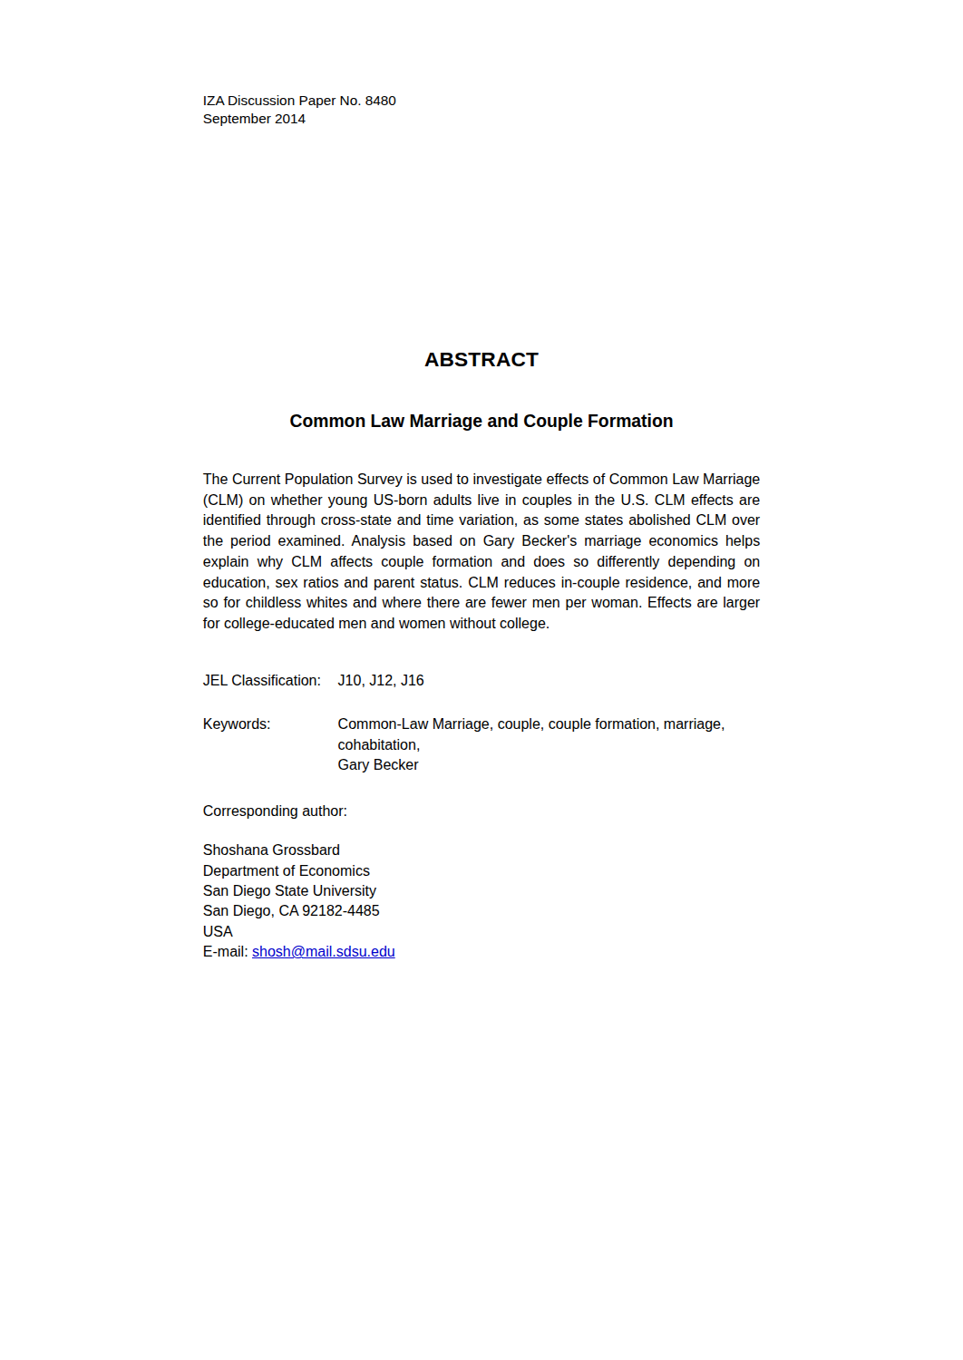IZA Discussion Paper No. 8480
September 2014
ABSTRACT
Common Law Marriage and Couple Formation
The Current Population Survey is used to investigate effects of Common Law Marriage (CLM) on whether young US-born adults live in couples in the U.S. CLM effects are identified through cross-state and time variation, as some states abolished CLM over the period examined. Analysis based on Gary Becker's marriage economics helps explain why CLM affects couple formation and does so differently depending on education, sex ratios and parent status. CLM reduces in-couple residence, and more so for childless whites and where there are fewer men per woman. Effects are larger for college-educated men and women without college.
JEL Classification:
J10, J12, J16
Keywords:
Common-Law Marriage, couple, couple formation, marriage, cohabitation,
Gary Becker
Corresponding author:
Shoshana Grossbard
Department of Economics
San Diego State University
San Diego, CA 92182-4485
USA
E-mail: shosh@mail.sdsu.edu